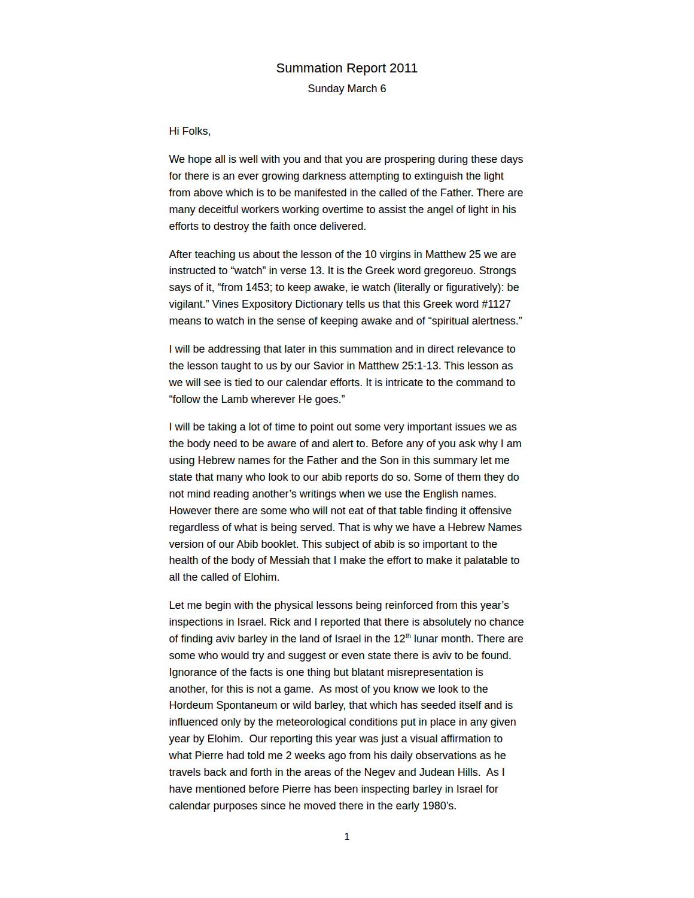Summation Report 2011
Sunday March 6
Hi Folks,
We hope all is well with you and that you are prospering during these days for there is an ever growing darkness attempting to extinguish the light from above which is to be manifested in the called of the Father. There are many deceitful workers working overtime to assist the angel of light in his efforts to destroy the faith once delivered.
After teaching us about the lesson of the 10 virgins in Matthew 25 we are instructed to “watch” in verse 13. It is the Greek word gregoreuo. Strongs says of it, “from 1453; to keep awake, ie watch (literally or figuratively): be vigilant.” Vines Expository Dictionary tells us that this Greek word #1127 means to watch in the sense of keeping awake and of “spiritual alertness.”
I will be addressing that later in this summation and in direct relevance to the lesson taught to us by our Savior in Matthew 25:1-13. This lesson as we will see is tied to our calendar efforts. It is intricate to the command to “follow the Lamb wherever He goes.”
I will be taking a lot of time to point out some very important issues we as the body need to be aware of and alert to. Before any of you ask why I am using Hebrew names for the Father and the Son in this summary let me state that many who look to our abib reports do so. Some of them they do not mind reading another’s writings when we use the English names. However there are some who will not eat of that table finding it offensive regardless of what is being served. That is why we have a Hebrew Names version of our Abib booklet. This subject of abib is so important to the health of the body of Messiah that I make the effort to make it palatable to all the called of Elohim.
Let me begin with the physical lessons being reinforced from this year’s inspections in Israel. Rick and I reported that there is absolutely no chance of finding aviv barley in the land of Israel in the 12th lunar month. There are some who would try and suggest or even state there is aviv to be found. Ignorance of the facts is one thing but blatant misrepresentation is another, for this is not a game. As most of you know we look to the Hordeum Spontaneum or wild barley, that which has seeded itself and is influenced only by the meteorological conditions put in place in any given year by Elohim. Our reporting this year was just a visual affirmation to what Pierre had told me 2 weeks ago from his daily observations as he travels back and forth in the areas of the Negev and Judean Hills. As I have mentioned before Pierre has been inspecting barley in Israel for calendar purposes since he moved there in the early 1980’s.
1